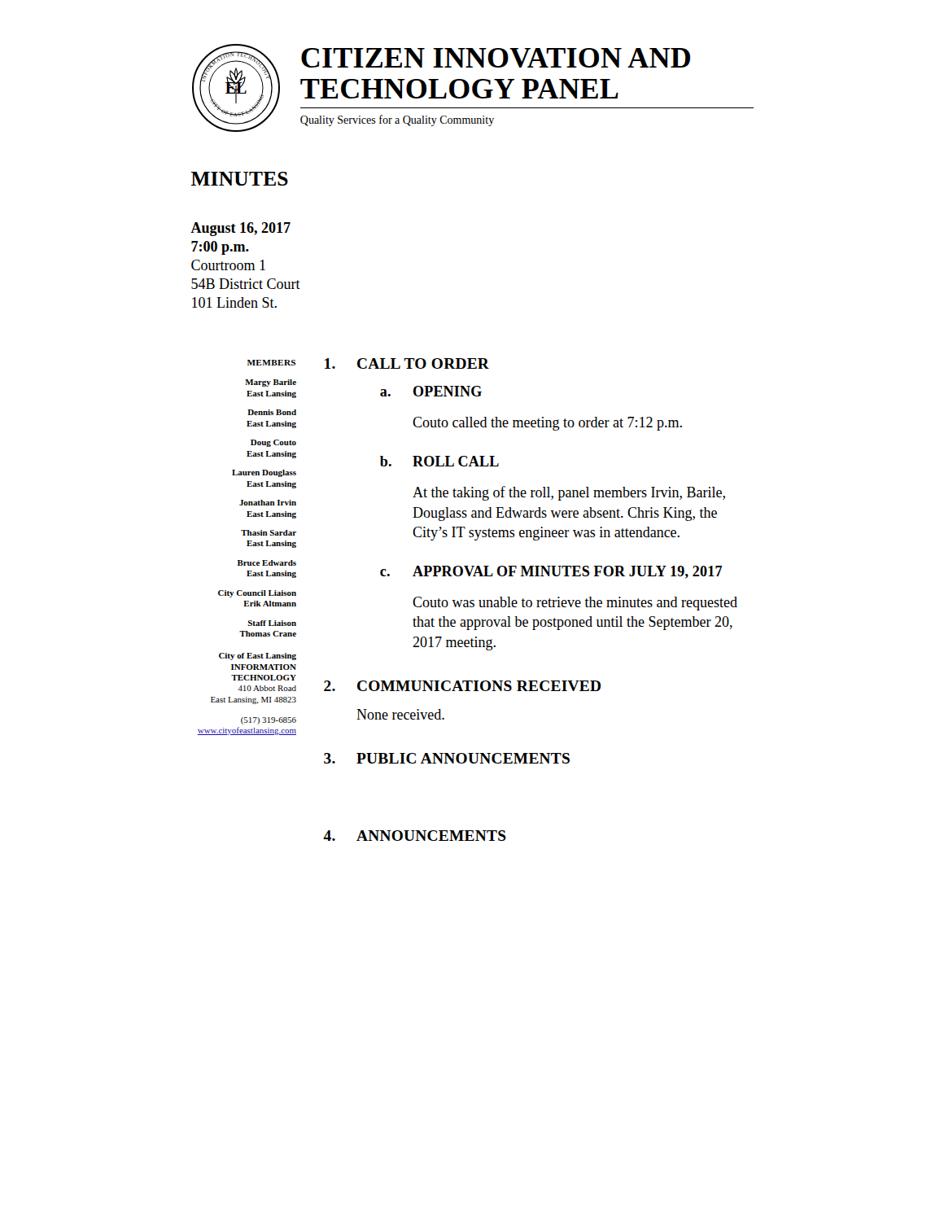EL INFORMATION TECHNOLOGY CITY OF EAST LANSING
CITIZEN INNOVATION AND TECHNOLOGY PANEL
Quality Services for a Quality Community
MINUTES
August 16, 2017
7:00 p.m.
Courtroom 1
54B District Court
101 Linden St.
MEMBERS
Margy Barile
East Lansing
Dennis Bond
East Lansing
Doug Couto
East Lansing
Lauren Douglass
East Lansing
Jonathan Irvin
East Lansing
Thasin Sardar
East Lansing
Bruce Edwards
East Lansing
City Council Liaison
Erik Altmann
Staff Liaison
Thomas Crane
City of East Lansing
INFORMATION
TECHNOLOGY
410 Abbot Road
East Lansing, MI 48823
(517) 319-6856
www.cityofeastlansing.com
CALL TO ORDER
OPENING
Couto called the meeting to order at 7:12 p.m.
ROLL CALL
At the taking of the roll, panel members Irvin, Barile, Douglass and Edwards were absent. Chris King, the City’s IT systems engineer was in attendance.
APPROVAL OF MINUTES FOR JULY 19, 2017
Couto was unable to retrieve the minutes and requested that the approval be postponed until the September 20, 2017 meeting.
COMMUNICATIONS RECEIVED
None received.
PUBLIC ANNOUNCEMENTS
ANNOUNCEMENTS